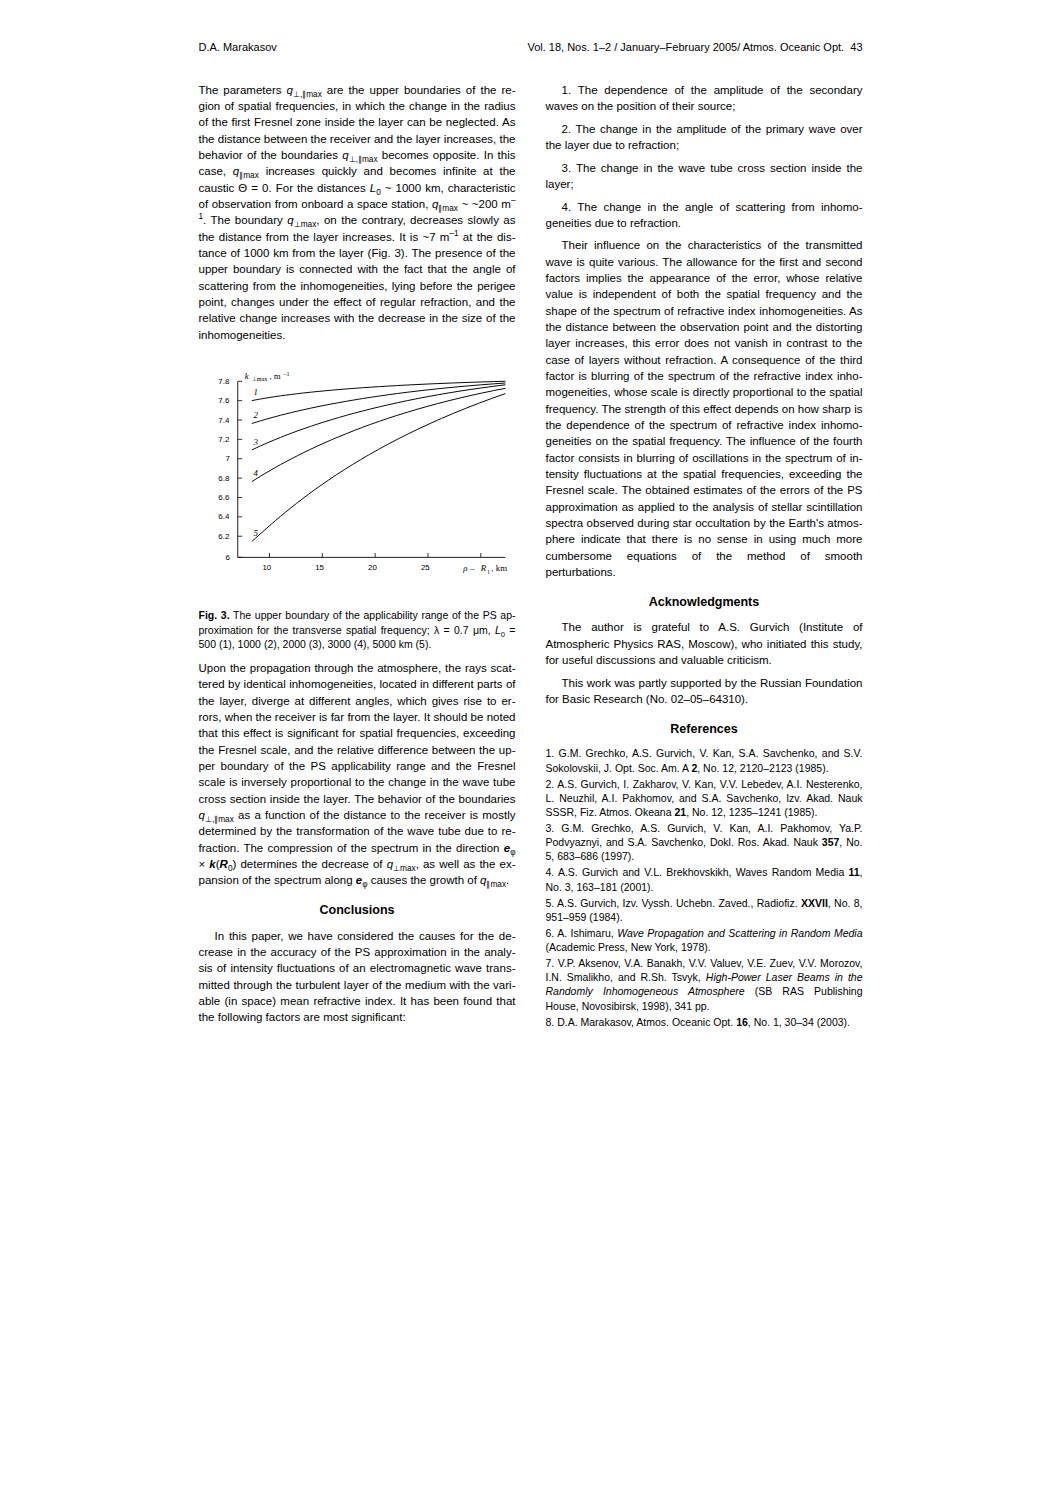D.A. Marakasov
Vol. 18, Nos. 1–2 / January–February 2005/ Atmos. Oceanic Opt. 43
The parameters q⊥,∥max are the upper boundaries of the region of spatial frequencies, in which the change in the radius of the first Fresnel zone inside the layer can be neglected. As the distance between the receiver and the layer increases, the behavior of the boundaries q⊥,∥max becomes opposite. In this case, q∥max increases quickly and becomes infinite at the caustic Θ = 0. For the distances L0 ~ 1000 km, characteristic of observation from onboard a space station, q∥max ~ ~200 m–1. The boundary q⊥max, on the contrary, decreases slowly as the distance from the layer increases. It is ~7 m–1 at the distance of 1000 km from the layer (Fig. 3). The presence of the upper boundary is connected with the fact that the angle of scattering from the inhomogeneities, lying before the perigee point, changes under the effect of regular refraction, and the relative change increases with the decrease in the size of the inhomogeneities.
7.8 7.6 7.4 7.2 7 6.8 6.6 6.4 6.2 6 10 15 20 25 k ⊥max , m –1 ρ – R l , km 1 2 3 4 5
Fig. 3. The upper boundary of the applicability range of the PS approximation for the transverse spatial frequency; λ = 0.7 μm, L0 = 500 (1), 1000 (2), 2000 (3), 3000 (4), 5000 km (5).
Upon the propagation through the atmosphere, the rays scattered by identical inhomogeneities, located in different parts of the layer, diverge at different angles, which gives rise to errors, when the receiver is far from the layer. It should be noted that this effect is significant for spatial frequencies, exceeding the Fresnel scale, and the relative difference between the upper boundary of the PS applicability range and the Fresnel scale is inversely proportional to the change in the wave tube cross section inside the layer. The behavior of the boundaries q⊥,∥max as a function of the distance to the receiver is mostly determined by the transformation of the wave tube due to refraction. The compression of the spectrum in the direction eφ × k(R0) determines the decrease of q⊥max, as well as the expansion of the spectrum along eφ causes the growth of q∥max.
Conclusions
In this paper, we have considered the causes for the decrease in the accuracy of the PS approximation in the analysis of intensity fluctuations of an electromagnetic wave transmitted through the turbulent layer of the medium with the variable (in space) mean refractive index. It has been found that the following factors are most significant:
1. The dependence of the amplitude of the secondary waves on the position of their source;
2. The change in the amplitude of the primary wave over the layer due to refraction;
3. The change in the wave tube cross section inside the layer;
4. The change in the angle of scattering from inhomogeneities due to refraction.
Their influence on the characteristics of the transmitted wave is quite various. The allowance for the first and second factors implies the appearance of the error, whose relative value is independent of both the spatial frequency and the shape of the spectrum of refractive index inhomogeneities. As the distance between the observation point and the distorting layer increases, this error does not vanish in contrast to the case of layers without refraction. A consequence of the third factor is blurring of the spectrum of the refractive index inhomogeneities, whose scale is directly proportional to the spatial frequency. The strength of this effect depends on how sharp is the dependence of the spectrum of refractive index inhomogeneities on the spatial frequency. The influence of the fourth factor consists in blurring of oscillations in the spectrum of intensity fluctuations at the spatial frequencies, exceeding the Fresnel scale. The obtained estimates of the errors of the PS approximation as applied to the analysis of stellar scintillation spectra observed during star occultation by the Earth's atmosphere indicate that there is no sense in using much more cumbersome equations of the method of smooth perturbations.
Acknowledgments
The author is grateful to A.S. Gurvich (Institute of Atmospheric Physics RAS, Moscow), who initiated this study, for useful discussions and valuable criticism.
This work was partly supported by the Russian Foundation for Basic Research (No. 02–05–64310).
References
1. G.M. Grechko, A.S. Gurvich, V. Kan, S.A. Savchenko, and S.V. Sokolovskii, J. Opt. Soc. Am. A 2, No. 12, 2120–2123 (1985).
2. A.S. Gurvich, I. Zakharov, V. Kan, V.V. Lebedev, A.I. Nesterenko, L. Neuzhil, A.I. Pakhomov, and S.A. Savchenko, Izv. Akad. Nauk SSSR, Fiz. Atmos. Okeana 21, No. 12, 1235–1241 (1985).
3. G.M. Grechko, A.S. Gurvich, V. Kan, A.I. Pakhomov, Ya.P. Podvyaznyi, and S.A. Savchenko, Dokl. Ros. Akad. Nauk 357, No. 5, 683–686 (1997).
4. A.S. Gurvich and V.L. Brekhovskikh, Waves Random Media 11, No. 3, 163–181 (2001).
5. A.S. Gurvich, Izv. Vyssh. Uchebn. Zaved., Radiofiz. XXVII, No. 8, 951–959 (1984).
6. A. Ishimaru, Wave Propagation and Scattering in Random Media (Academic Press, New York, 1978).
7. V.P. Aksenov, V.A. Banakh, V.V. Valuev, V.E. Zuev, V.V. Morozov, I.N. Smalikho, and R.Sh. Tsvyk, High-Power Laser Beams in the Randomly Inhomogeneous Atmosphere (SB RAS Publishing House, Novosibirsk, 1998), 341 pp.
8. D.A. Marakasov, Atmos. Oceanic Opt. 16, No. 1, 30–34 (2003).